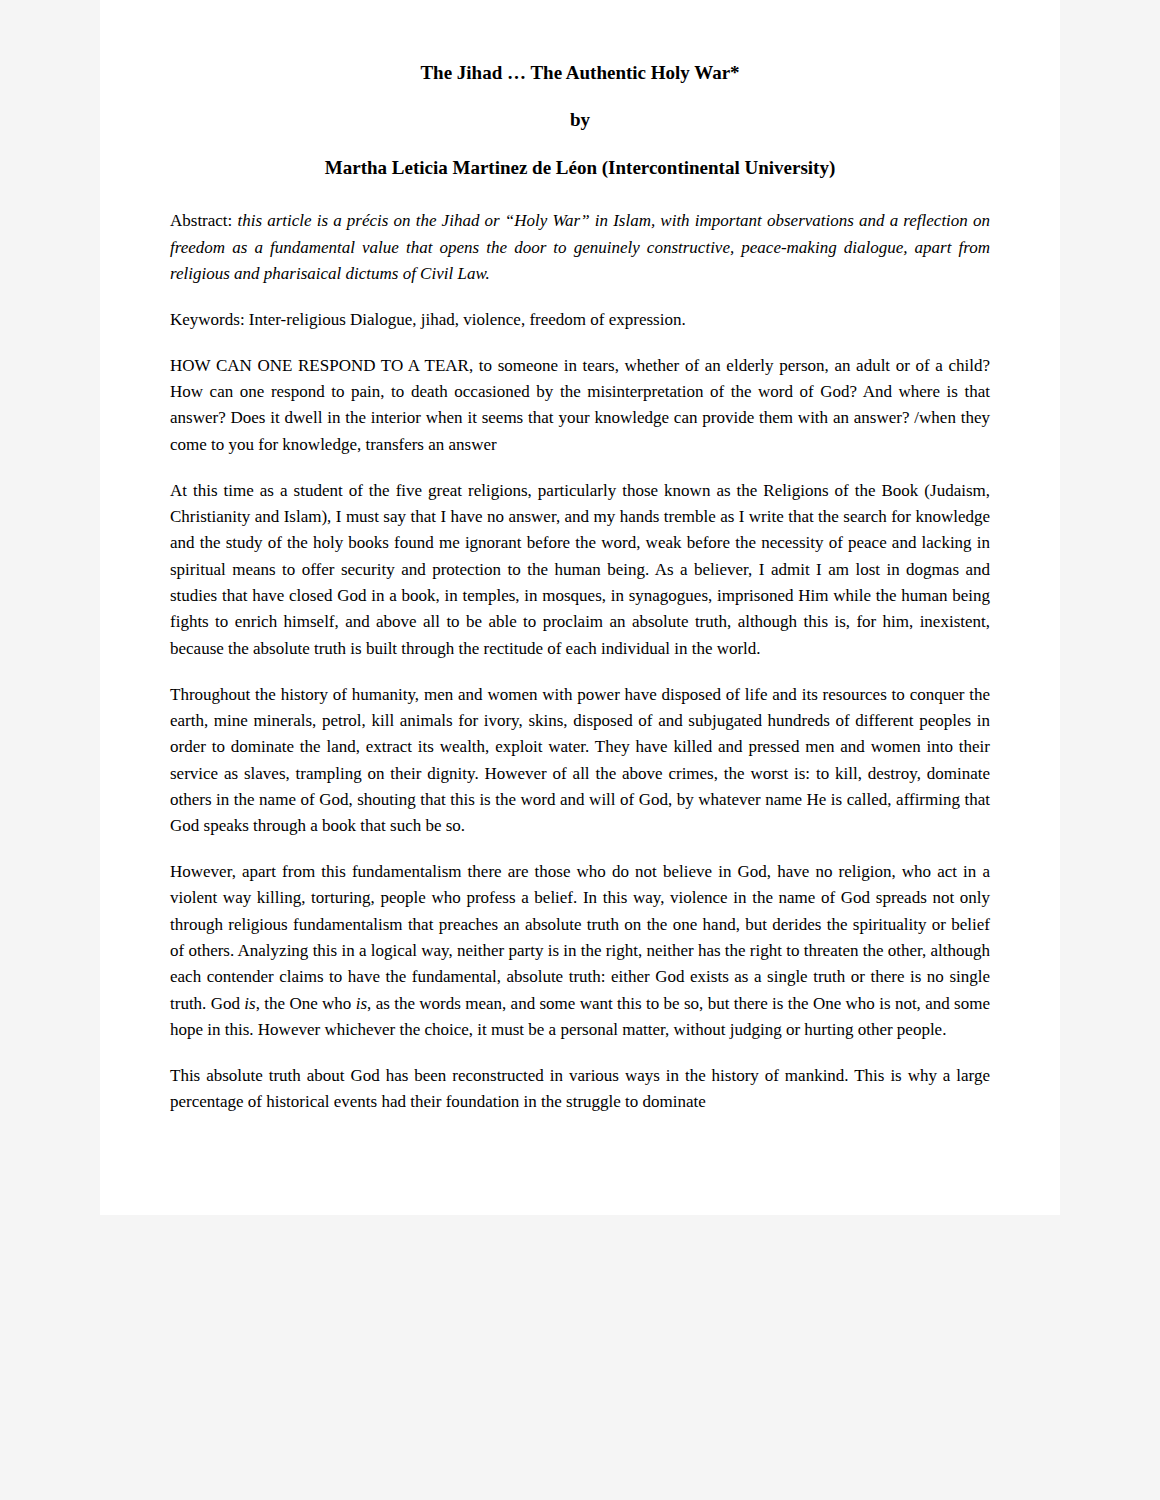The Jihad … The Authentic Holy War* by Martha Leticia Martinez de Léon (Intercontinental University)
Abstract: this article is a précis on the Jihad or “Holy War” in Islam, with important observations and a reflection on freedom as a fundamental value that opens the door to genuinely constructive, peace-making dialogue, apart from religious and pharisaical dictums of Civil Law.
Keywords: Inter-religious Dialogue, jihad, violence, freedom of expression.
HOW CAN ONE RESPOND TO A TEAR, to someone in tears, whether of an elderly person, an adult or of a child? How can one respond to pain, to death occasioned by the misinterpretation of the word of God? And where is that answer? Does it dwell in the interior when it seems that your knowledge can provide them with an answer? /when they come to you for knowledge, transfers an answer
At this time as a student of the five great religions, particularly those known as the Religions of the Book (Judaism, Christianity and Islam), I must say that I have no answer, and my hands tremble as I write that the search for knowledge and the study of the holy books found me ignorant before the word, weak before the necessity of peace and lacking in spiritual means to offer security and protection to the human being. As a believer, I admit I am lost in dogmas and studies that have closed God in a book, in temples, in mosques, in synagogues, imprisoned Him while the human being fights to enrich himself, and above all to be able to proclaim an absolute truth, although this is, for him, inexistent, because the absolute truth is built through the rectitude of each individual in the world.
Throughout the history of humanity, men and women with power have disposed of life and its resources to conquer the earth, mine minerals, petrol, kill animals for ivory, skins, disposed of and subjugated hundreds of different peoples in order to dominate the land, extract its wealth, exploit water. They have killed and pressed men and women into their service as slaves, trampling on their dignity. However of all the above crimes, the worst is: to kill, destroy, dominate others in the name of God, shouting that this is the word and will of God, by whatever name He is called, affirming that God speaks through a book that such be so.
However, apart from this fundamentalism there are those who do not believe in God, have no religion, who act in a violent way killing, torturing, people who profess a belief. In this way, violence in the name of God spreads not only through religious fundamentalism that preaches an absolute truth on the one hand, but derides the spirituality or belief of others. Analyzing this in a logical way, neither party is in the right, neither has the right to threaten the other, although each contender claims to have the fundamental, absolute truth: either God exists as a single truth or there is no single truth. God is, the One who is, as the words mean, and some want this to be so, but there is the One who is not, and some hope in this. However whichever the choice, it must be a personal matter, without judging or hurting other people.
This absolute truth about God has been reconstructed in various ways in the history of mankind. This is why a large percentage of historical events had their foundation in the struggle to dominate